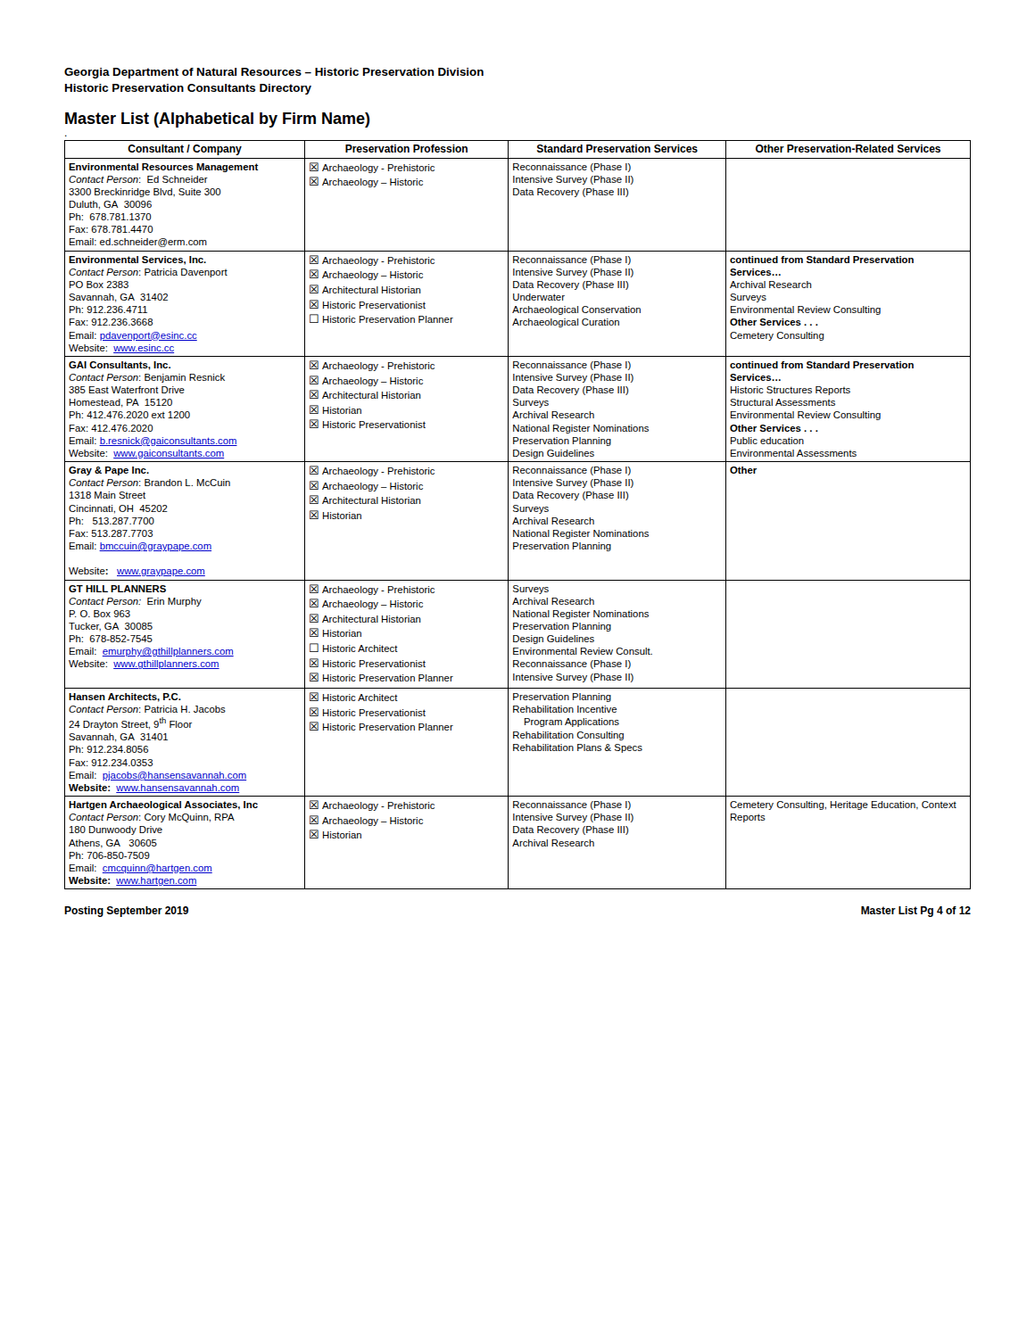Georgia Department of Natural Resources – Historic Preservation Division
Historic Preservation Consultants Directory
Master List (Alphabetical by Firm Name)
.
| Consultant / Company | Preservation Profession | Standard Preservation Services | Other Preservation-Related Services |
| --- | --- | --- | --- |
| Environmental Resources Management Contact Person : Ed Schneider 3300 Breckinridge Blvd, Suite 300 Duluth, GA 30096 Ph: 678.781.1370 Fax: 678.781.4470 Email: ed.schneider@erm.com | Archaeology - Prehistoric Archaeology – Historic | Reconnaissance (Phase I) Intensive Survey (Phase II) Data Recovery (Phase III) | |
| Environmental Services, Inc. Contact Person : Patricia Davenport PO Box 2383 Savannah, GA 31402 Ph: 912.236.4711 Fax: 912.236.3668 Email: pdavenport@esinc.cc Website: www.esinc.cc | Archaeology - Prehistoric Archaeology – Historic Architectural Historian Historic Preservationist Historic Preservation Planner | Reconnaissance (Phase I) Intensive Survey (Phase II) Data Recovery (Phase III) Underwater Archaeological Conservation Archaeological Curation | continued from Standard Preservation Services… Archival Research Surveys Environmental Review Consulting Other Services . . . Cemetery Consulting |
| GAI Consultants, Inc. Contact Person : Benjamin Resnick 385 East Waterfront Drive Homestead, PA 15120 Ph: 412.476.2020 ext 1200 Fax: 412.476.2020 Email: b.resnick@gaiconsultants.com Website: www.gaiconsultants.com | Archaeology - Prehistoric Archaeology – Historic Architectural Historian Historian Historic Preservationist | Reconnaissance (Phase I) Intensive Survey (Phase II) Data Recovery (Phase III) Surveys Archival Research National Register Nominations Preservation Planning Design Guidelines | continued from Standard Preservation Services… Historic Structures Reports Structural Assessments Environmental Review Consulting Other Services . . . Public education Environmental Assessments |
| Gray & Pape Inc. Contact Person : Brandon L. McCuin 1318 Main Street Cincinnati, OH 45202 Ph: 513.287.7700 Fax: 513.287.7703 Email: bmccuin@graypape.com Website : www.graypape.com | Archaeology - Prehistoric Archaeology – Historic Architectural Historian Historian | Reconnaissance (Phase I) Intensive Survey (Phase II) Data Recovery (Phase III) Surveys Archival Research National Register Nominations Preservation Planning | Other |
| GT HILL PLANNERS Contact Person: Erin Murphy P. O. Box 963 Tucker, GA 30085 Ph: 678-852-7545 Email: emurphy@gthillplanners.com Website: www.gthillplanners.com | Archaeology - Prehistoric Archaeology – Historic Architectural Historian Historian Historic Architect Historic Preservationist Historic Preservation Planner | Surveys Archival Research National Register Nominations Preservation Planning Design Guidelines Environmental Review Consult. Reconnaissance (Phase I) Intensive Survey (Phase II) | |
| Hansen Architects, P.C. Contact Person : Patricia H. Jacobs 24 Drayton Street, 9 th Floor Savannah, GA 31401 Ph: 912.234.8056 Fax: 912.234.0353 Email: pjacobs@hansensavannah.com Website: www.hansensavannah.com | Historic Architect Historic Preservationist Historic Preservation Planner | Preservation Planning Rehabilitation Incentive Program Applications Rehabilitation Consulting Rehabilitation Plans & Specs | |
| Hartgen Archaeological Associates, Inc Contact Person : Cory McQuinn, RPA 180 Dunwoody Drive Athens, GA 30605 Ph: 706-850-7509 Email: cmcquinn@hartgen.com Website: www.hartgen.com | Archaeology - Prehistoric Archaeology – Historic Historian | Reconnaissance (Phase I) Intensive Survey (Phase II) Data Recovery (Phase III) Archival Research | Cemetery Consulting, Heritage Education, Context Reports |
Posting September 2019 Master List Pg 4 of 12